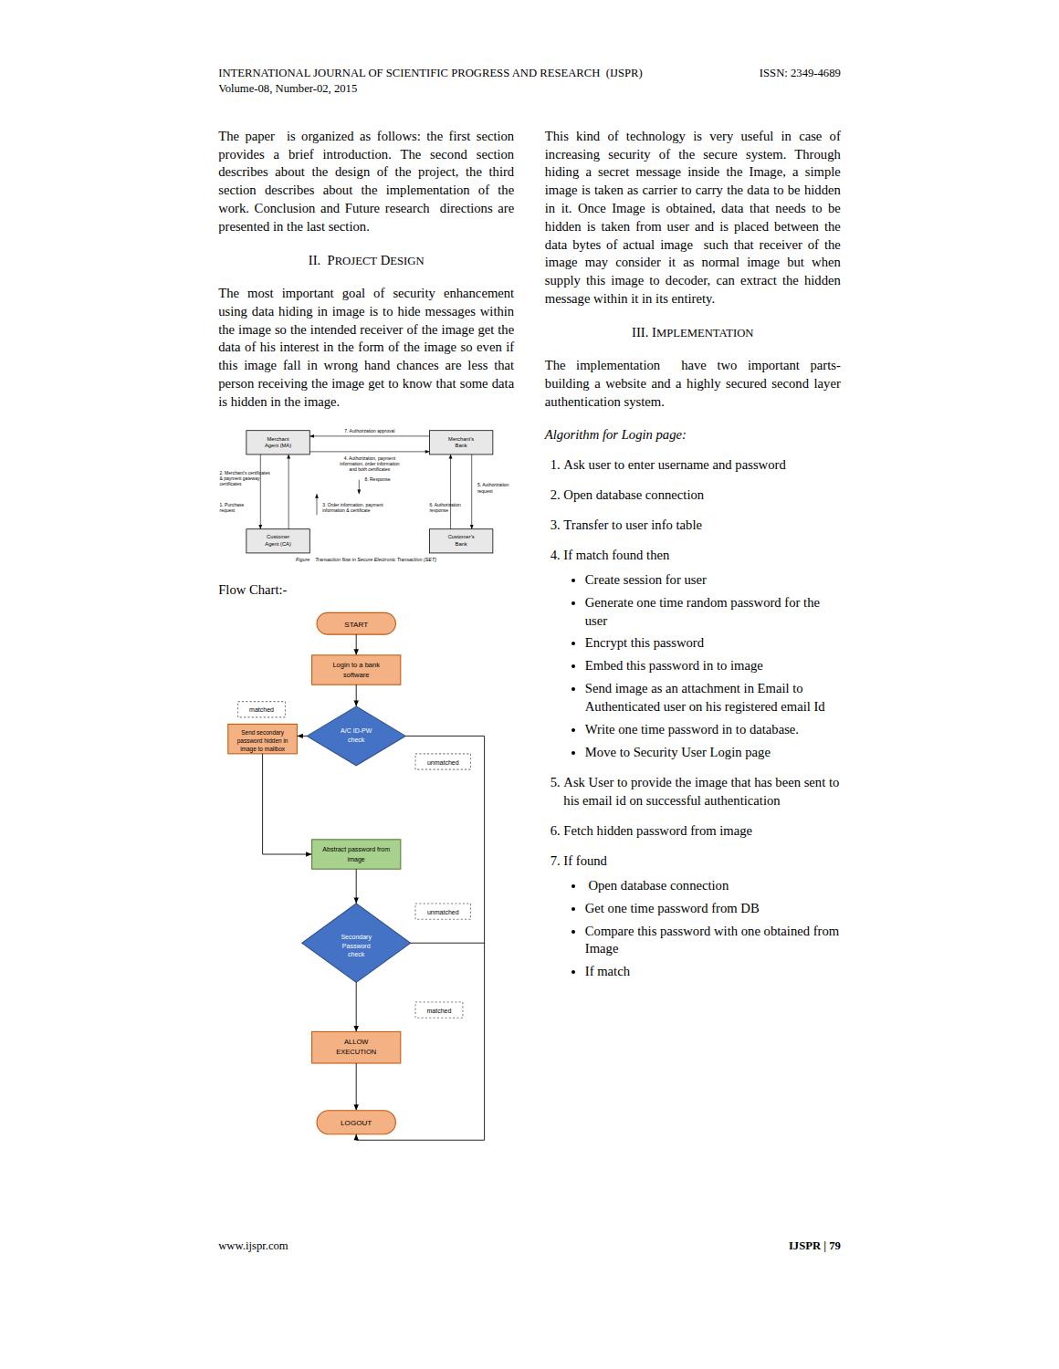INTERNATIONAL JOURNAL OF SCIENTIFIC PROGRESS AND RESEARCH (IJSPR)
ISSN: 2349-4689
Volume-08, Number-02, 2015
The paper is organized as follows: the first section provides a brief introduction. The second section describes about the design of the project, the third section describes about the implementation of the work. Conclusion and Future research directions are presented in the last section.
II. PROJECT DESIGN
The most important goal of security enhancement using data hiding in image is to hide messages within the image so the intended receiver of the image get the data of his interest in the form of the image so even if this image fall in wrong hand chances are less that person receiving the image get to know that some data is hidden in the image.
Merchant Agent (MA) Merchant's Bank Customer Agent (CA) Customer's Bank 7. Authorization approval 4. Authorization, payment information, order information and both certificates 5. Authorization request 6. Authorization response 2. Merchant's certificates & payment gateway certificates 1. Purchase request 3. Order information, payment information & certificate 8. Response Figure Transaction flow in Secure Electronic Transaction (SET)
Flow Chart:-
START Login to a bank software A/C ID-PW check matched unmatched Send secondary password hidden in image to mailbox Abstract password from image Secondary Password check unmatched matched ALLOW EXECUTION LOGOUT
This kind of technology is very useful in case of increasing security of the secure system. Through hiding a secret message inside the Image, a simple image is taken as carrier to carry the data to be hidden in it. Once Image is obtained, data that needs to be hidden is taken from user and is placed between the data bytes of actual image such that receiver of the image may consider it as normal image but when supply this image to decoder, can extract the hidden message within it in its entirety.
III. IMPLEMENTATION
The implementation have two important parts- building a website and a highly secured second layer authentication system.
Algorithm for Login page:
Ask user to enter username and password
Open database connection
Transfer to user info table
If match found then
Create session for user
Generate one time random password for the user
Encrypt this password
Embed this password in to image
Send image as an attachment in Email to Authenticated user on his registered email Id
Write one time password in to database.
Move to Security User Login page
Ask User to provide the image that has been sent to his email id on successful authentication
Fetch hidden password from image
If found
Open database connection
Get one time password from DB
Compare this password with one obtained from Image
If match
www.ijspr.com
IJSPR | 79